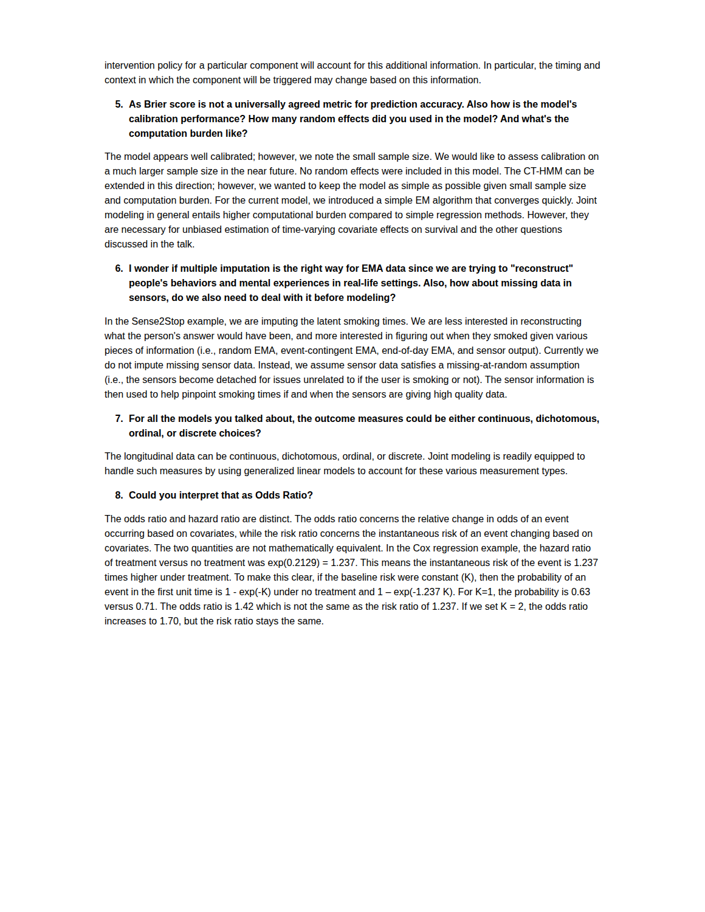intervention policy for a particular component will account for this additional information. In particular, the timing and context in which the component will be triggered may change based on this information.
As Brier score is not a universally agreed metric for prediction accuracy. Also how is the model's calibration performance? How many random effects did you used in the model? And what's the computation burden like?
The model appears well calibrated; however, we note the small sample size. We would like to assess calibration on a much larger sample size in the near future. No random effects were included in this model. The CT-HMM can be extended in this direction; however, we wanted to keep the model as simple as possible given small sample size and computation burden. For the current model, we introduced a simple EM algorithm that converges quickly. Joint modeling in general entails higher computational burden compared to simple regression methods. However, they are necessary for unbiased estimation of time-varying covariate effects on survival and the other questions discussed in the talk.
I wonder if multiple imputation is the right way for EMA data since we are trying to "reconstruct" people's behaviors and mental experiences in real-life settings. Also, how about missing data in sensors, do we also need to deal with it before modeling?
In the Sense2Stop example, we are imputing the latent smoking times. We are less interested in reconstructing what the person's answer would have been, and more interested in figuring out when they smoked given various pieces of information (i.e., random EMA, event-contingent EMA, end-of-day EMA, and sensor output). Currently we do not impute missing sensor data. Instead, we assume sensor data satisfies a missing-at-random assumption (i.e., the sensors become detached for issues unrelated to if the user is smoking or not). The sensor information is then used to help pinpoint smoking times if and when the sensors are giving high quality data.
For all the models you talked about, the outcome measures could be either continuous, dichotomous, ordinal, or discrete choices?
The longitudinal data can be continuous, dichotomous, ordinal, or discrete. Joint modeling is readily equipped to handle such measures by using generalized linear models to account for these various measurement types.
Could you interpret that as Odds Ratio?
The odds ratio and hazard ratio are distinct. The odds ratio concerns the relative change in odds of an event occurring based on covariates, while the risk ratio concerns the instantaneous risk of an event changing based on covariates. The two quantities are not mathematically equivalent. In the Cox regression example, the hazard ratio of treatment versus no treatment was exp(0.2129) = 1.237. This means the instantaneous risk of the event is 1.237 times higher under treatment. To make this clear, if the baseline risk were constant (K), then the probability of an event in the first unit time is 1 - exp(-K) under no treatment and 1 – exp(-1.237 K). For K=1, the probability is 0.63 versus 0.71. The odds ratio is 1.42 which is not the same as the risk ratio of 1.237. If we set K = 2, the odds ratio increases to 1.70, but the risk ratio stays the same.